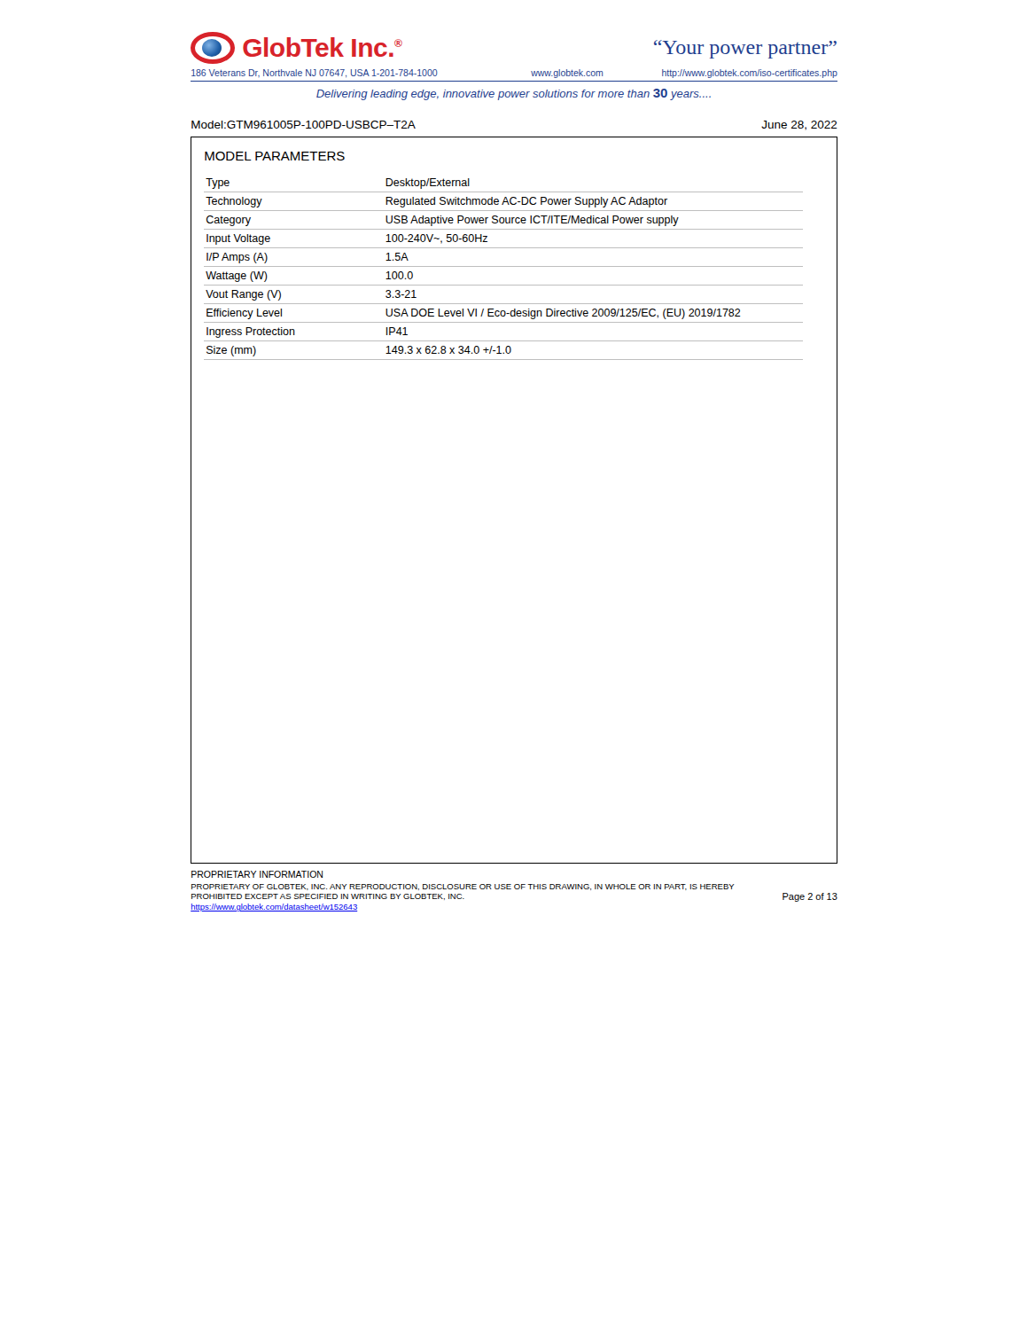GlobTek Inc.®
“Your power partner”
186 Veterans Dr, Northvale NJ 07647, USA 1-201-784-1000
www.globtek.com
http://www.globtek.com/iso-certificates.php
Delivering leading edge, innovative power solutions for more than 30 years....
Model:GTM961005P-100PD-USBCP–T2A
June 28, 2022
MODEL PARAMETERS
| Type | Desktop/External |
| Technology | Regulated Switchmode AC-DC Power Supply AC Adaptor |
| Category | USB Adaptive Power Source ICT/ITE/Medical Power supply |
| Input Voltage | 100-240V~, 50-60Hz |
| I/P Amps (A) | 1.5A |
| Wattage (W) | 100.0 |
| Vout Range (V) | 3.3-21 |
| Efficiency Level | USA DOE Level VI / Eco-design Directive 2009/125/EC, (EU) 2019/1782 |
| Ingress Protection | IP41 |
| Size (mm) | 149.3 x 62.8 x 34.0 +/-1.0 |
Page 2 of 13
PROPRIETARY INFORMATION
PROPRIETARY OF GLOBTEK, INC. ANY REPRODUCTION, DISCLOSURE OR USE OF THIS DRAWING, IN WHOLE OR IN PART, IS HEREBY PROHIBITED EXCEPT AS SPECIFIED IN WRITING BY GLOBTEK, INC.
https://www.globtek.com/datasheet/w152643